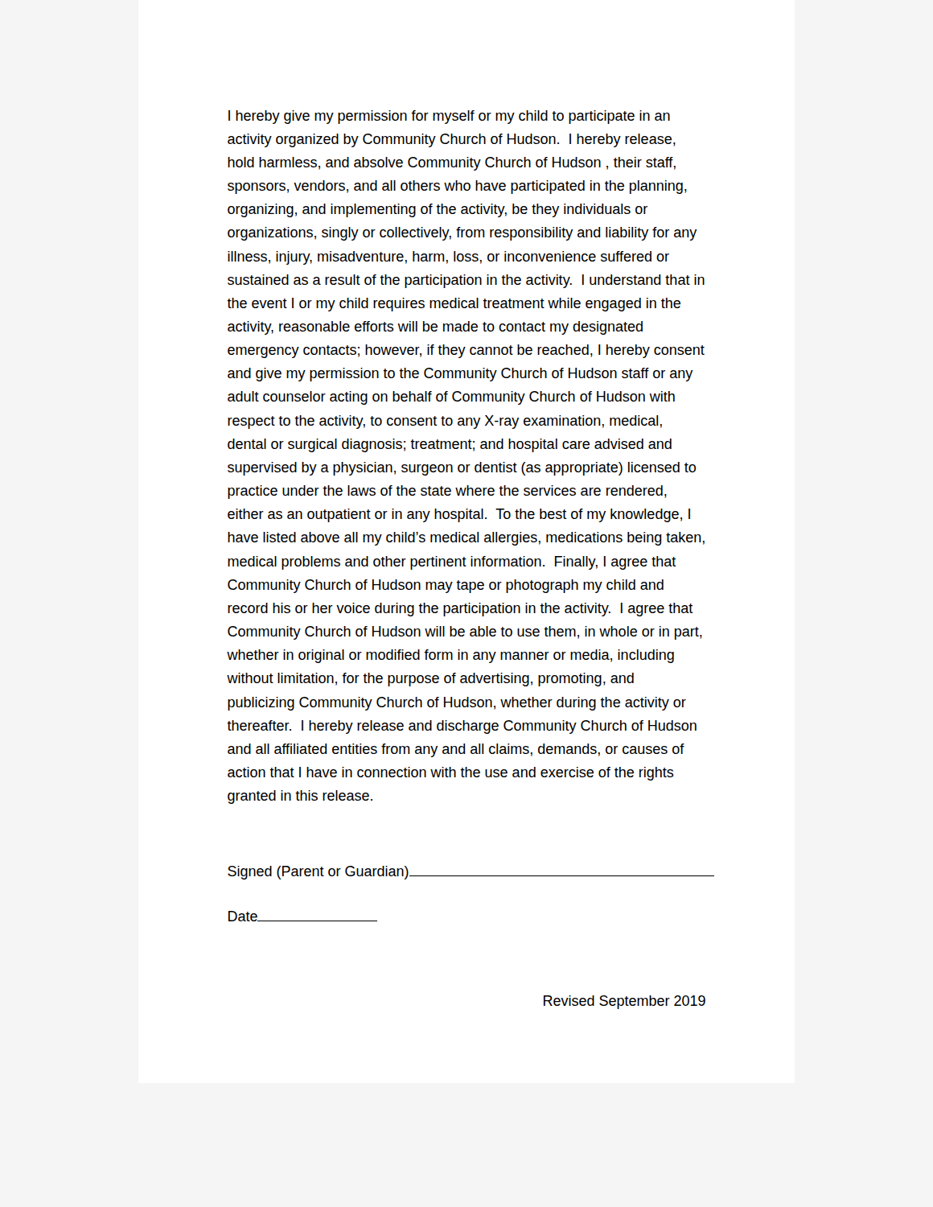I hereby give my permission for myself or my child to participate in an activity organized by Community Church of Hudson. I hereby release, hold harmless, and absolve Community Church of Hudson , their staff, sponsors, vendors, and all others who have participated in the planning, organizing, and implementing of the activity, be they individuals or organizations, singly or collectively, from responsibility and liability for any illness, injury, misadventure, harm, loss, or inconvenience suffered or sustained as a result of the participation in the activity. I understand that in the event I or my child requires medical treatment while engaged in the activity, reasonable efforts will be made to contact my designated emergency contacts; however, if they cannot be reached, I hereby consent and give my permission to the Community Church of Hudson staff or any adult counselor acting on behalf of Community Church of Hudson with respect to the activity, to consent to any X-ray examination, medical, dental or surgical diagnosis; treatment; and hospital care advised and supervised by a physician, surgeon or dentist (as appropriate) licensed to practice under the laws of the state where the services are rendered, either as an outpatient or in any hospital. To the best of my knowledge, I have listed above all my child’s medical allergies, medications being taken, medical problems and other pertinent information. Finally, I agree that Community Church of Hudson may tape or photograph my child and record his or her voice during the participation in the activity. I agree that Community Church of Hudson will be able to use them, in whole or in part, whether in original or modified form in any manner or media, including without limitation, for the purpose of advertising, promoting, and publicizing Community Church of Hudson, whether during the activity or thereafter. I hereby release and discharge Community Church of Hudson and all affiliated entities from any and all claims, demands, or causes of action that I have in connection with the use and exercise of the rights granted in this release.
Signed (Parent or Guardian)
Date
Revised September 2019